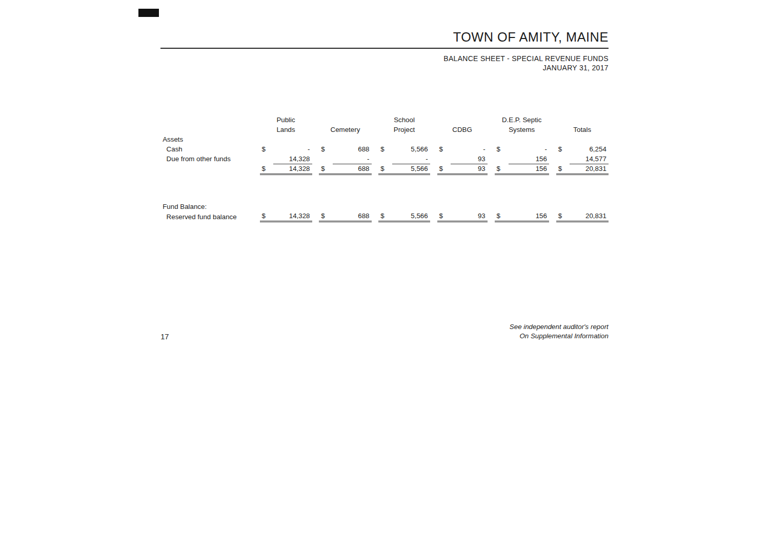TOWN OF AMITY, MAINE
BALANCE SHEET - SPECIAL REVENUE FUNDS
JANUARY 31, 2017
| | Public | | | | School | | | | D.E.P. Septic | | |
| --- | --- | --- | --- | --- | --- | --- | --- | --- | --- | --- | --- |
| | Lands | | Cemetery | | Project | | CDBG | | Systems | | Totals |
| Assets | |
| Cash | $ | - | | $ | 688 | | $ | 5,566 | | $ | - | | $ | - | | $ | 6,254 |
| Due from other funds | | 14,328 | | | - | | | - | | | 93 | | | 156 | | | 14,577 |
| | $ | 14,328 | | $ | 688 | | $ | 5,566 | | $ | 93 | | $ | 156 | | $ | 20,831 |
| Fund Balance: | |
| Reserved fund balance | $ | 14,328 | | $ | 688 | | $ | 5,566 | | $ | 93 | | $ | 156 | | $ | 20,831 |
17
See independent auditor's report
On Supplemental Information